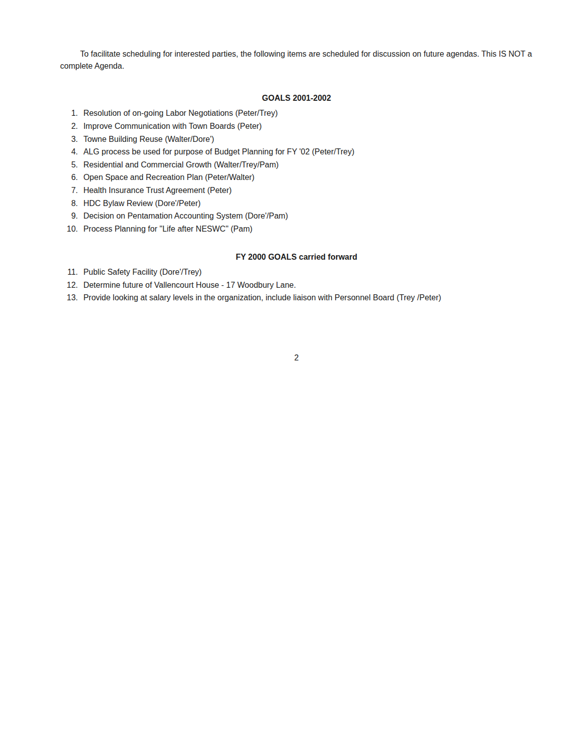To facilitate scheduling for interested parties, the following items are scheduled for discussion on future agendas. This IS NOT a complete Agenda.
GOALS 2001-2002
Resolution of on-going Labor Negotiations (Peter/Trey)
Improve Communication with Town Boards (Peter)
Towne Building Reuse (Walter/Dore')
ALG process be used for purpose of Budget Planning for FY '02 (Peter/Trey)
Residential and Commercial Growth (Walter/Trey/Pam)
Open Space and Recreation Plan (Peter/Walter)
Health Insurance Trust Agreement (Peter)
HDC Bylaw Review (Dore'/Peter)
Decision on Pentamation Accounting System (Dore'/Pam)
Process Planning for "Life after NESWC" (Pam)
FY 2000 GOALS carried forward
Public Safety Facility (Dore'/Trey)
Determine future of Vallencourt House - 17 Woodbury Lane.
Provide looking at salary levels in the organization, include liaison with Personnel Board (Trey /Peter)
2